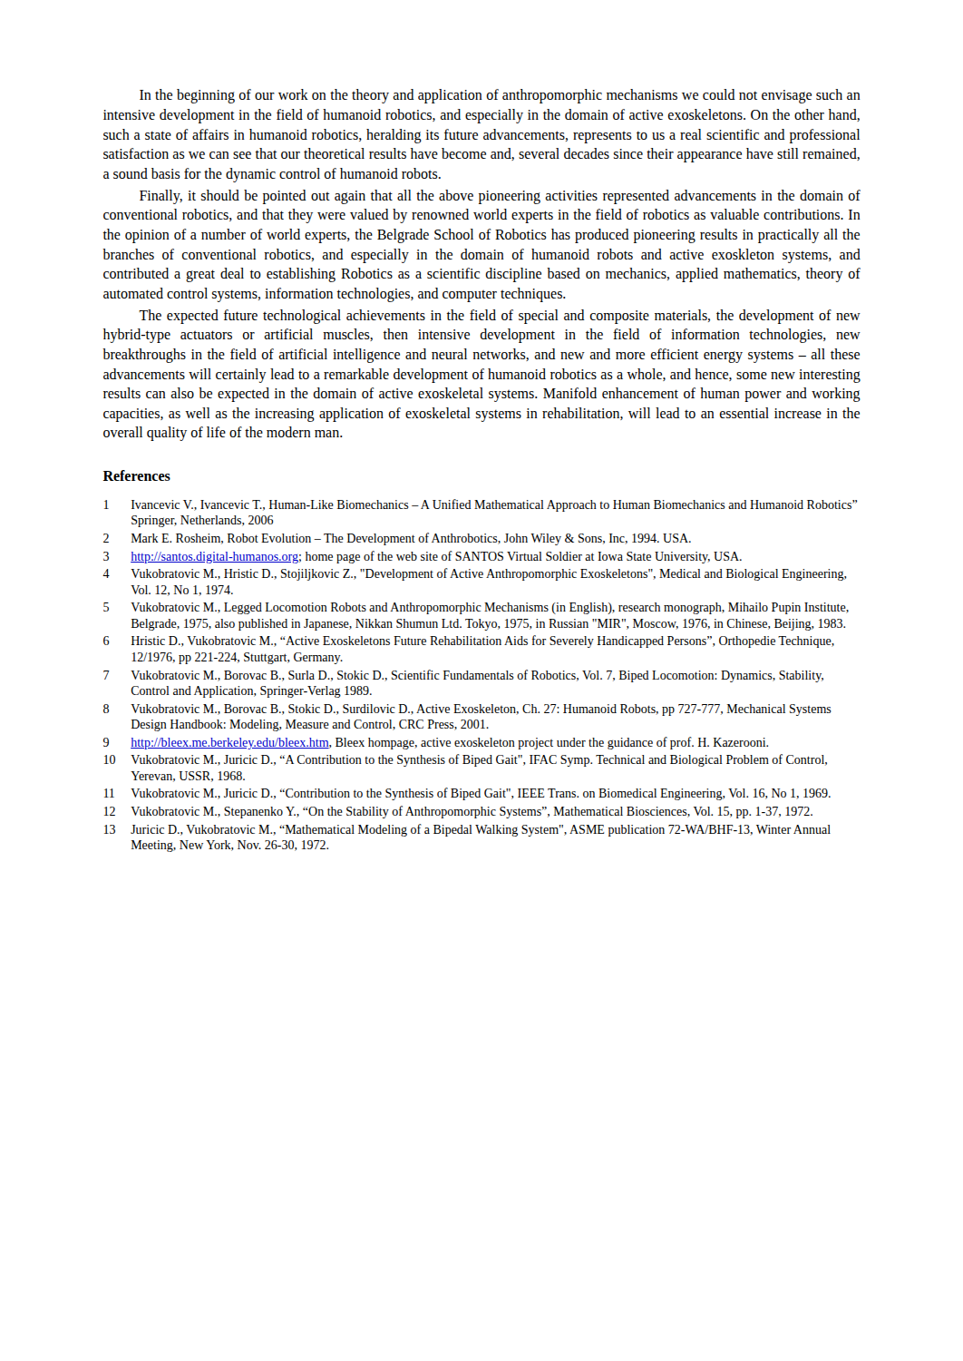In the beginning of our work on the theory and application of anthropomorphic mechanisms we could not envisage such an intensive development in the field of humanoid robotics, and especially in the domain of active exoskeletons. On the other hand, such a state of affairs in humanoid robotics, heralding its future advancements, represents to us a real scientific and professional satisfaction as we can see that our theoretical results have become and, several decades since their appearance have still remained, a sound basis for the dynamic control of humanoid robots.
Finally, it should be pointed out again that all the above pioneering activities represented advancements in the domain of conventional robotics, and that they were valued by renowned world experts in the field of robotics as valuable contributions. In the opinion of a number of world experts, the Belgrade School of Robotics has produced pioneering results in practically all the branches of conventional robotics, and especially in the domain of humanoid robots and active exoskleton systems, and contributed a great deal to establishing Robotics as a scientific discipline based on mechanics, applied mathematics, theory of automated control systems, information technologies, and computer techniques.
The expected future technological achievements in the field of special and composite materials, the development of new hybrid-type actuators or artificial muscles, then intensive development in the field of information technologies, new breakthroughs in the field of artificial intelligence and neural networks, and new and more efficient energy systems – all these advancements will certainly lead to a remarkable development of humanoid robotics as a whole, and hence, some new interesting results can also be expected in the domain of active exoskeletal systems. Manifold enhancement of human power and working capacities, as well as the increasing application of exoskeletal systems in rehabilitation, will lead to an essential increase in the overall quality of life of the modern man.
References
1 Ivancevic V., Ivancevic T., Human-Like Biomechanics – A Unified Mathematical Approach to Human Biomechanics and Humanoid Robotics” Springer, Netherlands, 2006
2 Mark E. Rosheim, Robot Evolution – The Development of Anthrobotics, John Wiley & Sons, Inc, 1994. USA.
3 http://santos.digital-humanos.org; home page of the web site of SANTOS Virtual Soldier at Iowa State University, USA.
4 Vukobratovic M., Hristic D., Stojiljkovic Z., "Development of Active Anthropomorphic Exoskeletons", Medical and Biological Engineering, Vol. 12, No 1, 1974.
5 Vukobratovic M., Legged Locomotion Robots and Anthropomorphic Mechanisms (in English), research monograph, Mihailo Pupin Institute, Belgrade, 1975, also published in Japanese, Nikkan Shumun Ltd. Tokyo, 1975, in Russian "MIR", Moscow, 1976, in Chinese, Beijing, 1983.
6 Hristic D., Vukobratovic M., “Active Exoskeletons Future Rehabilitation Aids for Severely Handicapped Persons”, Orthopedie Technique, 12/1976, pp 221-224, Stuttgart, Germany.
7 Vukobratovic M., Borovac B., Surla D., Stokic D., Scientific Fundamentals of Robotics, Vol. 7, Biped Locomotion: Dynamics, Stability, Control and Application, Springer-Verlag 1989.
8 Vukobratovic M., Borovac B., Stokic D., Surdilovic D., Active Exoskeleton, Ch. 27: Humanoid Robots, pp 727-777, Mechanical Systems Design Handbook: Modeling, Measure and Control, CRC Press, 2001.
9 http://bleex.me.berkeley.edu/bleex.htm, Bleex hompage, active exoskeleton project under the guidance of prof. H. Kazerooni.
10 Vukobratovic M., Juricic D., “A Contribution to the Synthesis of Biped Gait", IFAC Symp. Technical and Biological Problem of Control, Yerevan, USSR, 1968.
11 Vukobratovic M., Juricic D., “Contribution to the Synthesis of Biped Gait", IEEE Trans. on Biomedical Engineering, Vol. 16, No 1, 1969.
12 Vukobratovic M., Stepanenko Y., “On the Stability of Anthropomorphic Systems”, Mathematical Biosciences, Vol. 15, pp. 1-37, 1972.
13 Juricic D., Vukobratovic M., “Mathematical Modeling of a Bipedal Walking System", ASME publication 72-WA/BHF-13, Winter Annual Meeting, New York, Nov. 26-30, 1972.